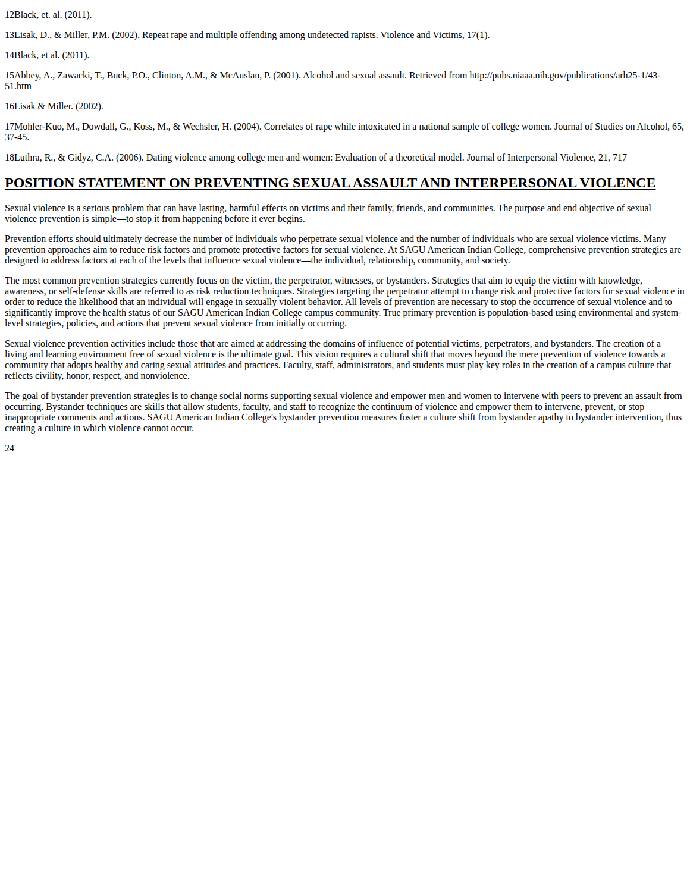12Black, et. al. (2011).
13Lisak, D., & Miller, P.M. (2002). Repeat rape and multiple offending among undetected rapists. Violence and Victims, 17(1).
14Black, et al. (2011).
15Abbey, A., Zawacki, T., Buck, P.O., Clinton, A.M., & McAuslan, P. (2001). Alcohol and sexual assault. Retrieved from http://pubs.niaaa.nih.gov/publications/arh25-1/43-51.htm
16Lisak & Miller. (2002).
17Mohler-Kuo, M., Dowdall, G., Koss, M., & Wechsler, H. (2004). Correlates of rape while intoxicated in a national sample of college women. Journal of Studies on Alcohol, 65, 37-45.
18Luthra, R., & Gidyz, C.A. (2006). Dating violence among college men and women: Evaluation of a theoretical model. Journal of Interpersonal Violence, 21, 717
POSITION STATEMENT ON PREVENTING SEXUAL ASSAULT AND INTERPERSONAL VIOLENCE
Sexual violence is a serious problem that can have lasting, harmful effects on victims and their family, friends, and communities. The purpose and end objective of sexual violence prevention is simple—to stop it from happening before it ever begins.
Prevention efforts should ultimately decrease the number of individuals who perpetrate sexual violence and the number of individuals who are sexual violence victims. Many prevention approaches aim to reduce risk factors and promote protective factors for sexual violence. At SAGU American Indian College, comprehensive prevention strategies are designed to address factors at each of the levels that influence sexual violence—the individual, relationship, community, and society.
The most common prevention strategies currently focus on the victim, the perpetrator, witnesses, or bystanders. Strategies that aim to equip the victim with knowledge, awareness, or self-defense skills are referred to as risk reduction techniques. Strategies targeting the perpetrator attempt to change risk and protective factors for sexual violence in order to reduce the likelihood that an individual will engage in sexually violent behavior. All levels of prevention are necessary to stop the occurrence of sexual violence and to significantly improve the health status of our SAGU American Indian College campus community. True primary prevention is population-based using environmental and system-level strategies, policies, and actions that prevent sexual violence from initially occurring.
Sexual violence prevention activities include those that are aimed at addressing the domains of influence of potential victims, perpetrators, and bystanders. The creation of a living and learning environment free of sexual violence is the ultimate goal. This vision requires a cultural shift that moves beyond the mere prevention of violence towards a community that adopts healthy and caring sexual attitudes and practices. Faculty, staff, administrators, and students must play key roles in the creation of a campus culture that reflects civility, honor, respect, and nonviolence.
The goal of bystander prevention strategies is to change social norms supporting sexual violence and empower men and women to intervene with peers to prevent an assault from occurring. Bystander techniques are skills that allow students, faculty, and staff to recognize the continuum of violence and empower them to intervene, prevent, or stop inappropriate comments and actions. SAGU American Indian College's bystander prevention measures foster a culture shift from bystander apathy to bystander intervention, thus creating a culture in which violence cannot occur.
24